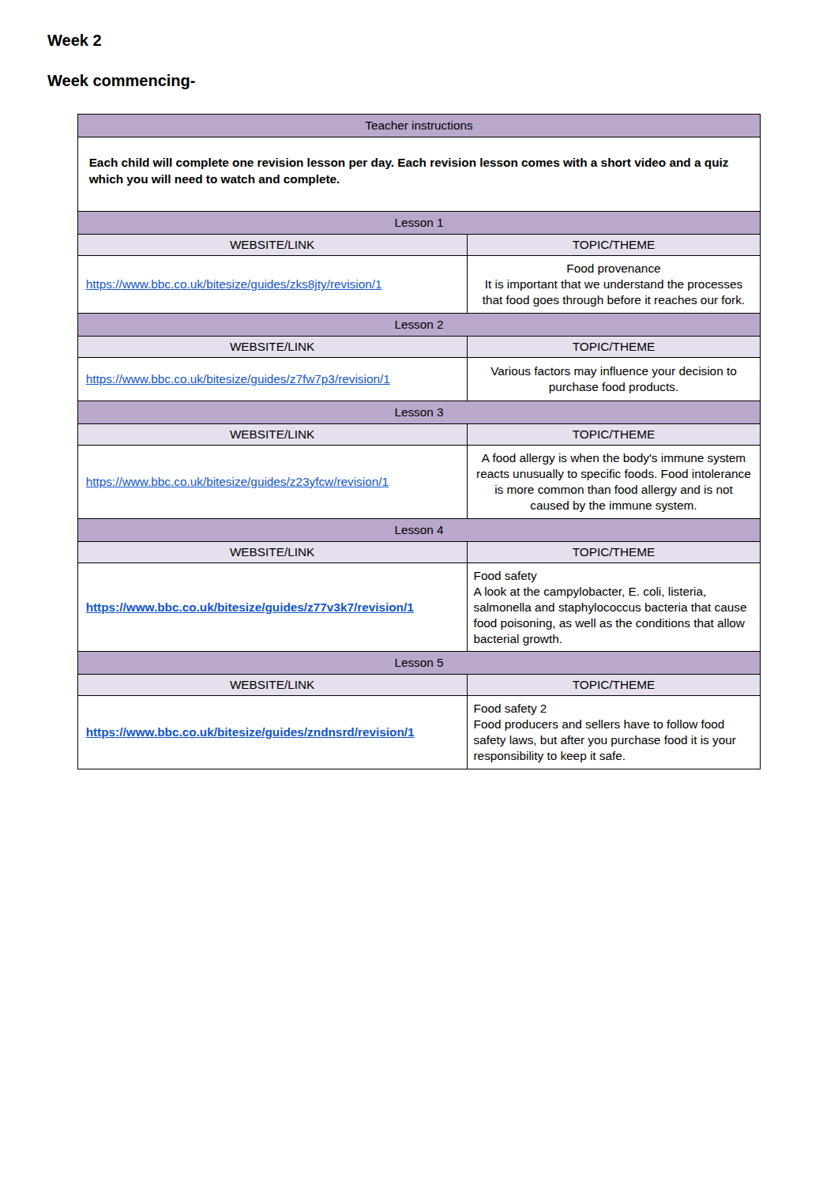Week 2
Week commencing-
| Teacher instructions |
| Each child will complete one revision lesson per day. Each revision lesson comes with a short video and a quiz which you will need to watch and complete. |
| Lesson 1 |
| WEBSITE/LINK | TOPIC/THEME |
| https://www.bbc.co.uk/bitesize/guides/zks8jty/revision/1 | Food provenance It is important that we understand the processes that food goes through before it reaches our fork. |
| Lesson 2 |
| WEBSITE/LINK | TOPIC/THEME |
| https://www.bbc.co.uk/bitesize/guides/z7fw7p3/revision/1 | Various factors may influence your decision to purchase food products. |
| Lesson 3 |
| WEBSITE/LINK | TOPIC/THEME |
| https://www.bbc.co.uk/bitesize/guides/z23yfcw/revision/1 | A food allergy is when the body's immune system reacts unusually to specific foods. Food intolerance is more common than food allergy and is not caused by the immune system. |
| Lesson 4 |
| WEBSITE/LINK | TOPIC/THEME |
| https://www.bbc.co.uk/bitesize/guides/z77v3k7/revision/1 | Food safety A look at the campylobacter, E. coli, listeria, salmonella and staphylococcus bacteria that cause food poisoning, as well as the conditions that allow bacterial growth. |
| Lesson 5 |
| WEBSITE/LINK | TOPIC/THEME |
| https://www.bbc.co.uk/bitesize/guides/zndnsrd/revision/1 | Food safety 2 Food producers and sellers have to follow food safety laws, but after you purchase food it is your responsibility to keep it safe. |